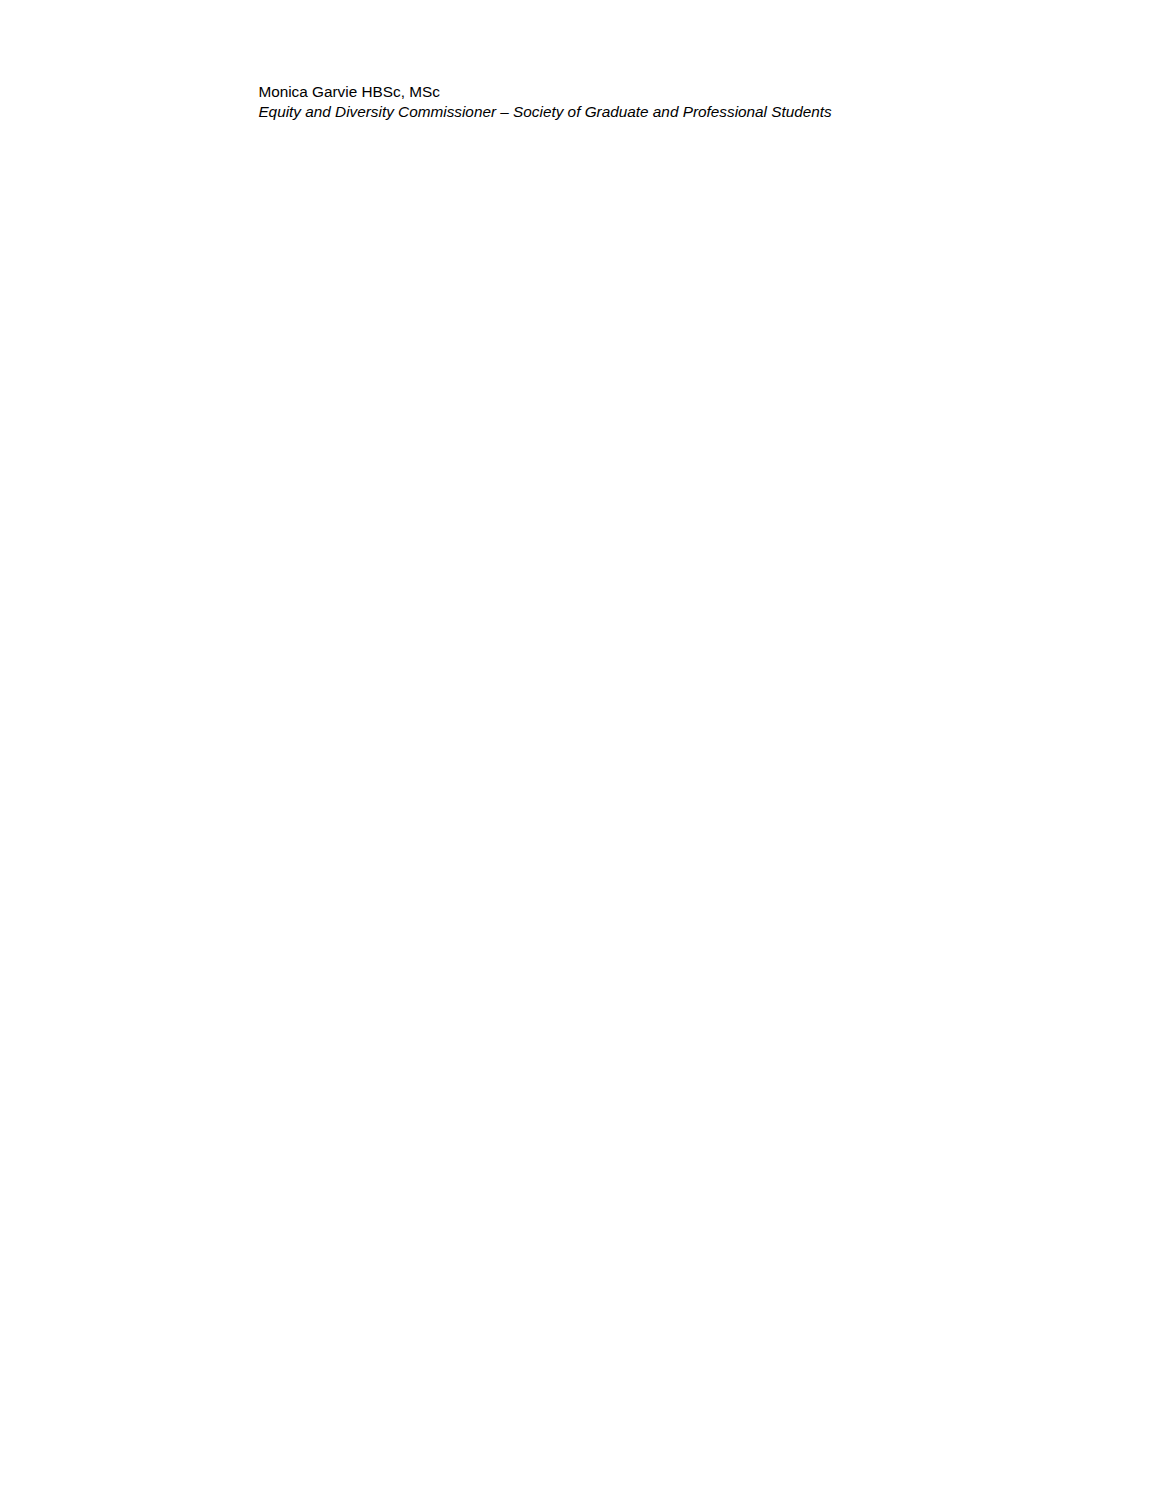Monica Garvie HBSc, MSc Equity and Diversity Commissioner – Society of Graduate and Professional Students